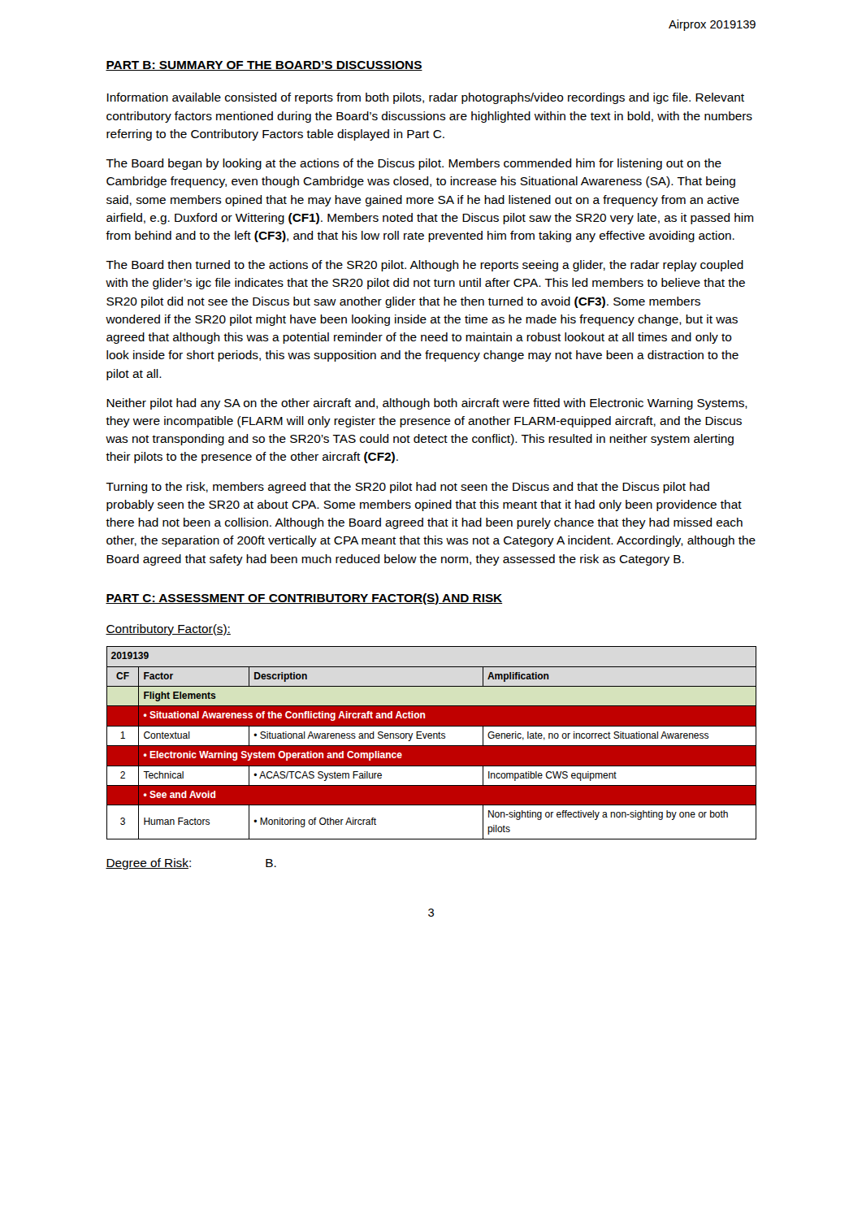Airprox 2019139
PART B: SUMMARY OF THE BOARD’S DISCUSSIONS
Information available consisted of reports from both pilots, radar photographs/video recordings and igc file. Relevant contributory factors mentioned during the Board’s discussions are highlighted within the text in bold, with the numbers referring to the Contributory Factors table displayed in Part C.
The Board began by looking at the actions of the Discus pilot. Members commended him for listening out on the Cambridge frequency, even though Cambridge was closed, to increase his Situational Awareness (SA). That being said, some members opined that he may have gained more SA if he had listened out on a frequency from an active airfield, e.g. Duxford or Wittering (CF1). Members noted that the Discus pilot saw the SR20 very late, as it passed him from behind and to the left (CF3), and that his low roll rate prevented him from taking any effective avoiding action.
The Board then turned to the actions of the SR20 pilot. Although he reports seeing a glider, the radar replay coupled with the glider’s igc file indicates that the SR20 pilot did not turn until after CPA. This led members to believe that the SR20 pilot did not see the Discus but saw another glider that he then turned to avoid (CF3). Some members wondered if the SR20 pilot might have been looking inside at the time as he made his frequency change, but it was agreed that although this was a potential reminder of the need to maintain a robust lookout at all times and only to look inside for short periods, this was supposition and the frequency change may not have been a distraction to the pilot at all.
Neither pilot had any SA on the other aircraft and, although both aircraft were fitted with Electronic Warning Systems, they were incompatible (FLARM will only register the presence of another FLARM-equipped aircraft, and the Discus was not transponding and so the SR20’s TAS could not detect the conflict). This resulted in neither system alerting their pilots to the presence of the other aircraft (CF2).
Turning to the risk, members agreed that the SR20 pilot had not seen the Discus and that the Discus pilot had probably seen the SR20 at about CPA. Some members opined that this meant that it had only been providence that there had not been a collision. Although the Board agreed that it had been purely chance that they had missed each other, the separation of 200ft vertically at CPA meant that this was not a Category A incident. Accordingly, although the Board agreed that safety had been much reduced below the norm, they assessed the risk as Category B.
PART C: ASSESSMENT OF CONTRIBUTORY FACTOR(S) AND RISK
Contributory Factor(s):
| 2019139 |
| CF | Factor | Description | Amplification |
| | Flight Elements |
| | • Situational Awareness of the Conflicting Aircraft and Action |
| 1 | Contextual | • Situational Awareness and Sensory Events | Generic, late, no or incorrect Situational Awareness |
| | • Electronic Warning System Operation and Compliance |
| 2 | Technical | • ACAS/TCAS System Failure | Incompatible CWS equipment |
| | • See and Avoid |
| 3 | Human Factors | • Monitoring of Other Aircraft | Non-sighting or effectively a non-sighting by one or both pilots |
Degree of Risk:B.
3